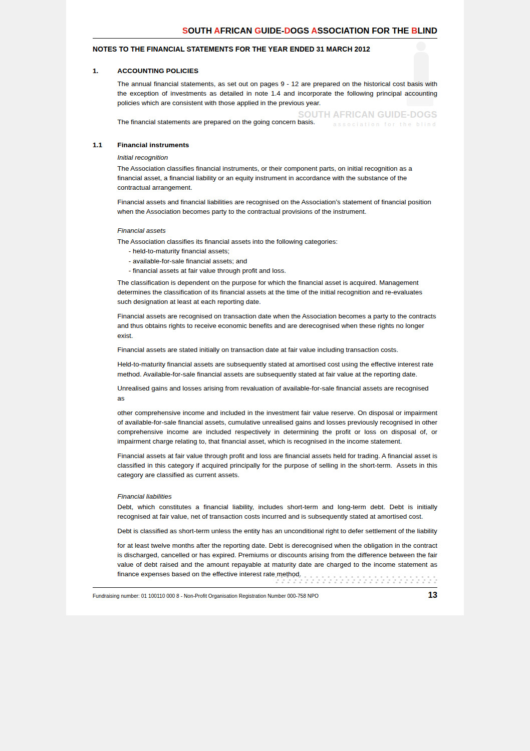SOUTH AFRICAN GUIDE-DOGS
association for the blind
SOUTH AFRICAN GUIDE-DOGS ASSOCIATION FOR THE BLIND
Notes to the financial statements for the year ended 31 March 2012
1.
Accounting policies
The annual financial statements, as set out on pages 9 - 12 are prepared on the historical cost basis with the exception of investments as detailed in note 1.4 and incorporate the following principal accounting policies which are consistent with those applied in the previous year.
The financial statements are prepared on the going concern basis.
1.1
Financial instruments
Initial recognition
The Association classifies financial instruments, or their component parts, on initial recognition as a financial asset, a financial liability or an equity instrument in accordance with the substance of the contractual arrangement.
Financial assets and financial liabilities are recognised on the Association’s statement of financial position when the Association becomes party to the contractual provisions of the instrument.
Financial assets
The Association classifies its financial assets into the following categories:
held-to-maturity financial assets;
available-for-sale financial assets; and
financial assets at fair value through profit and loss.
The classification is dependent on the purpose for which the financial asset is acquired. Management determines the classification of its financial assets at the time of the initial recognition and re-evaluates such designation at least at each reporting date.
Financial assets are recognised on transaction date when the Association becomes a party to the contracts and thus obtains rights to receive economic benefits and are derecognised when these rights no longer exist.
Financial assets are stated initially on transaction date at fair value including transaction costs.
Held-to-maturity financial assets are subsequently stated at amortised cost using the effective interest rate method. Available-for-sale financial assets are subsequently stated at fair value at the reporting date.
Unrealised gains and losses arising from revaluation of available-for-sale financial assets are recognised as
other comprehensive income and included in the investment fair value reserve. On disposal or impairment of available-for-sale financial assets, cumulative unrealised gains and losses previously recognised in other comprehensive income are included respectively in determining the profit or loss on disposal of, or impairment charge relating to, that financial asset, which is recognised in the income statement.
Financial assets at fair value through profit and loss are financial assets held for trading. A financial asset is classified in this category if acquired principally for the purpose of selling in the short-term. Assets in this category are classified as current assets.
Financial liabilities
Debt, which constitutes a financial liability, includes short-term and long-term debt. Debt is initially recognised at fair value, net of transaction costs incurred and is subsequently stated at amortised cost.
Debt is classified as short-term unless the entity has an unconditional right to defer settlement of the liability
for at least twelve months after the reporting date. Debt is derecognised when the obligation in the contract is discharged, cancelled or has expired. Premiums or discounts arising from the difference between the fair value of debt raised and the amount repayable at maturity date are charged to the income statement as finance expenses based on the effective interest rate method.
Fundraising number: 01 100110 000 8 - Non-Profit Organisation Registration Number 000-758 NPO
13